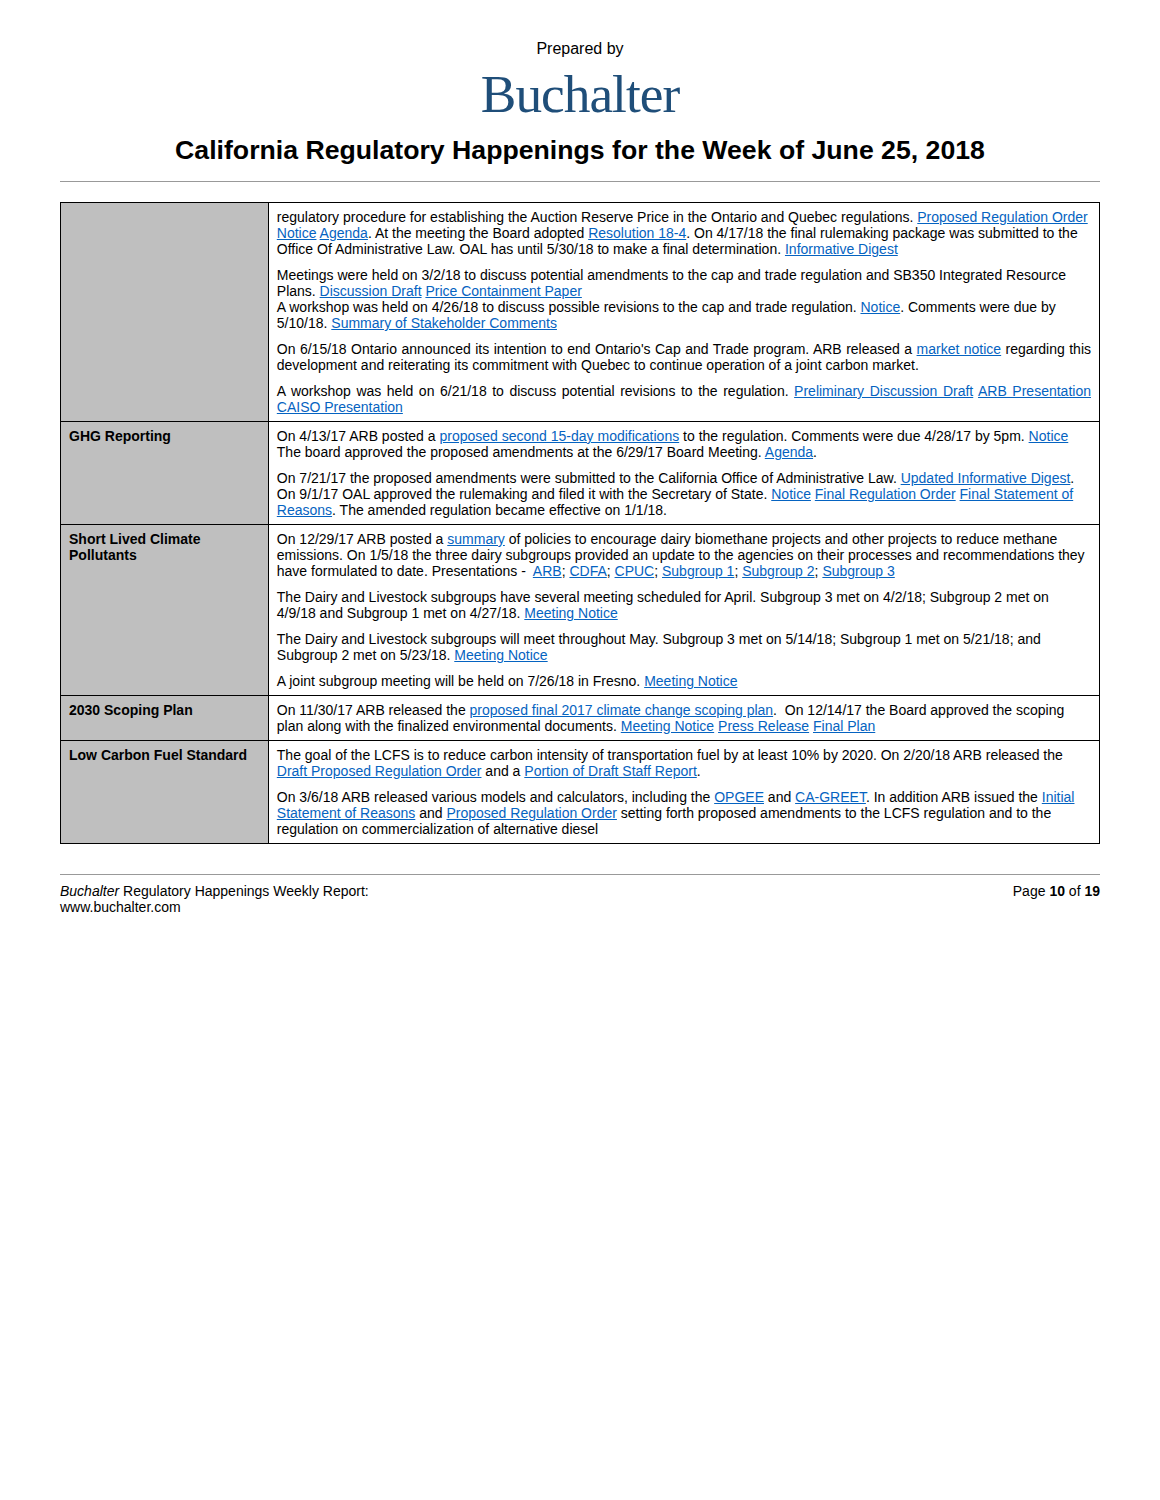Prepared by
Buchalter
California Regulatory Happenings for the Week of June 25, 2018
| | regulatory procedure for establishing the Auction Reserve Price in the Ontario and Quebec regulations. Proposed Regulation Order Notice Agenda . At the meeting the Board adopted Resolution 18-4 . On 4/17/18 the final rulemaking package was submitted to the Office Of Administrative Law. OAL has until 5/30/18 to make a final determination. Informative Digest Meetings were held on 3/2/18 to discuss potential amendments to the cap and trade regulation and SB350 Integrated Resource Plans. Discussion Draft Price Containment Paper A workshop was held on 4/26/18 to discuss possible revisions to the cap and trade regulation. Notice . Comments were due by 5/10/18. Summary of Stakeholder Comments On 6/15/18 Ontario announced its intention to end Ontario's Cap and Trade program. ARB released a market notice regarding this development and reiterating its commitment with Quebec to continue operation of a joint carbon market. A workshop was held on 6/21/18 to discuss potential revisions to the regulation. Preliminary Discussion Draft ARB Presentation CAISO Presentation |
| GHG Reporting | On 4/13/17 ARB posted a proposed second 15-day modifications to the regulation. Comments were due 4/28/17 by 5pm. Notice The board approved the proposed amendments at the 6/29/17 Board Meeting. Agenda . On 7/21/17 the proposed amendments were submitted to the California Office of Administrative Law. Updated Informative Digest . On 9/1/17 OAL approved the rulemaking and filed it with the Secretary of State. Notice Final Regulation Order Final Statement of Reasons . The amended regulation became effective on 1/1/18. |
| Short Lived Climate Pollutants | On 12/29/17 ARB posted a summary of policies to encourage dairy biomethane projects and other projects to reduce methane emissions. On 1/5/18 the three dairy subgroups provided an update to the agencies on their processes and recommendations they have formulated to date. Presentations - ARB ; CDFA ; CPUC ; Subgroup 1 ; Subgroup 2 ; Subgroup 3 The Dairy and Livestock subgroups have several meeting scheduled for April. Subgroup 3 met on 4/2/18; Subgroup 2 met on 4/9/18 and Subgroup 1 met on 4/27/18. Meeting Notice The Dairy and Livestock subgroups will meet throughout May. Subgroup 3 met on 5/14/18; Subgroup 1 met on 5/21/18; and Subgroup 2 met on 5/23/18. Meeting Notice A joint subgroup meeting will be held on 7/26/18 in Fresno. Meeting Notice |
| 2030 Scoping Plan | On 11/30/17 ARB released the proposed final 2017 climate change scoping plan . On 12/14/17 the Board approved the scoping plan along with the finalized environmental documents. Meeting Notice Press Release Final Plan |
| Low Carbon Fuel Standard | The goal of the LCFS is to reduce carbon intensity of transportation fuel by at least 10% by 2020. On 2/20/18 ARB released the Draft Proposed Regulation Order and a Portion of Draft Staff Report . On 3/6/18 ARB released various models and calculators, including the OPGEE and CA-GREET . In addition ARB issued the Initial Statement of Reasons and Proposed Regulation Order setting forth proposed amendments to the LCFS regulation and to the regulation on commercialization of alternative diesel |
Buchalter Regulatory Happenings Weekly Report:
www.buchalter.com
Page 10 of 19